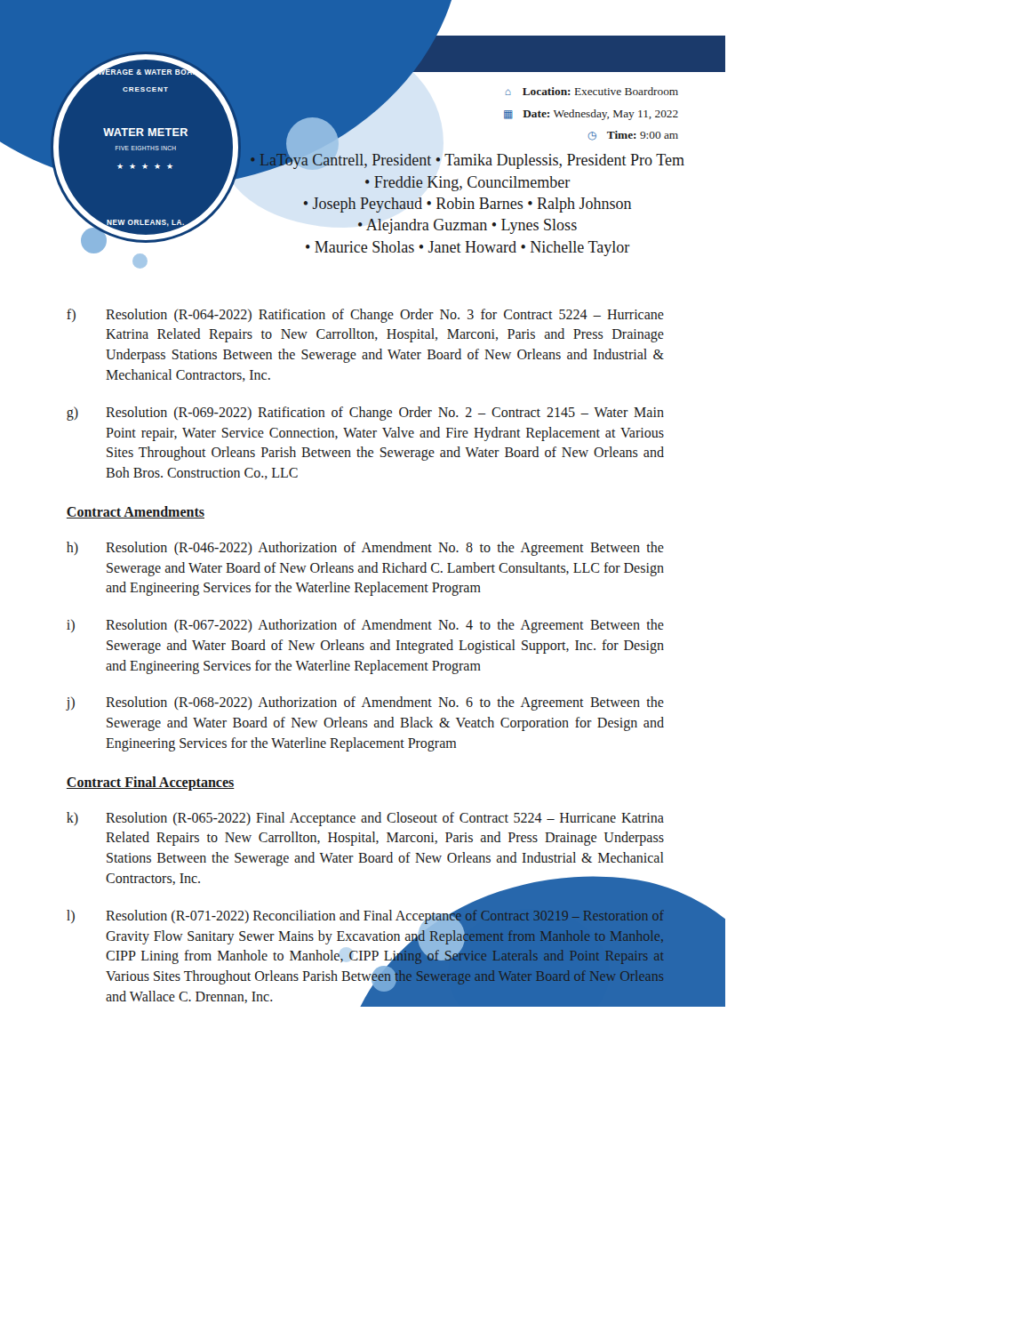SEWERAGE & WATER BOARD
CRESCENT
WATER METER
FIVE EIGHTHS INCH
★ ★ ★ ★ ★
NEW ORLEANS, LA.
®
⌂Location: Executive Boardroom ▦Date: Wednesday, May 11, 2022 ◷Time: 9:00 am
• LaToya Cantrell, President • Tamika Duplessis, President Pro Tem • Freddie King, Councilmember
• Joseph Peychaud • Robin Barnes • Ralph Johnson
• Alejandra Guzman • Lynes Sloss
• Maurice Sholas • Janet Howard • Nichelle Taylor
f)
Resolution (R-064-2022) Ratification of Change Order No. 3 for Contract 5224 – Hurricane Katrina Related Repairs to New Carrollton, Hospital, Marconi, Paris and Press Drainage Underpass Stations Between the Sewerage and Water Board of New Orleans and Industrial & Mechanical Contractors, Inc.
g)
Resolution (R-069-2022) Ratification of Change Order No. 2 – Contract 2145 – Water Main Point repair, Water Service Connection, Water Valve and Fire Hydrant Replacement at Various Sites Throughout Orleans Parish Between the Sewerage and Water Board of New Orleans and Boh Bros. Construction Co., LLC
Contract Amendments
h)
Resolution (R-046-2022) Authorization of Amendment No. 8 to the Agreement Between the Sewerage and Water Board of New Orleans and Richard C. Lambert Consultants, LLC for Design and Engineering Services for the Waterline Replacement Program
i)
Resolution (R-067-2022) Authorization of Amendment No. 4 to the Agreement Between the Sewerage and Water Board of New Orleans and Integrated Logistical Support, Inc. for Design and Engineering Services for the Waterline Replacement Program
j)
Resolution (R-068-2022) Authorization of Amendment No. 6 to the Agreement Between the Sewerage and Water Board of New Orleans and Black & Veatch Corporation for Design and Engineering Services for the Waterline Replacement Program
Contract Final Acceptances
k)
Resolution (R-065-2022) Final Acceptance and Closeout of Contract 5224 – Hurricane Katrina Related Repairs to New Carrollton, Hospital, Marconi, Paris and Press Drainage Underpass Stations Between the Sewerage and Water Board of New Orleans and Industrial & Mechanical Contractors, Inc.
l)
Resolution (R-071-2022) Reconciliation and Final Acceptance of Contract 30219 – Restoration of Gravity Flow Sanitary Sewer Mains by Excavation and Replacement from Manhole to Manhole, CIPP Lining from Manhole to Manhole, CIPP Lining of Service Laterals and Point Repairs at Various Sites Throughout Orleans Parish Between the Sewerage and Water Board of New Orleans and Wallace C. Drennan, Inc.